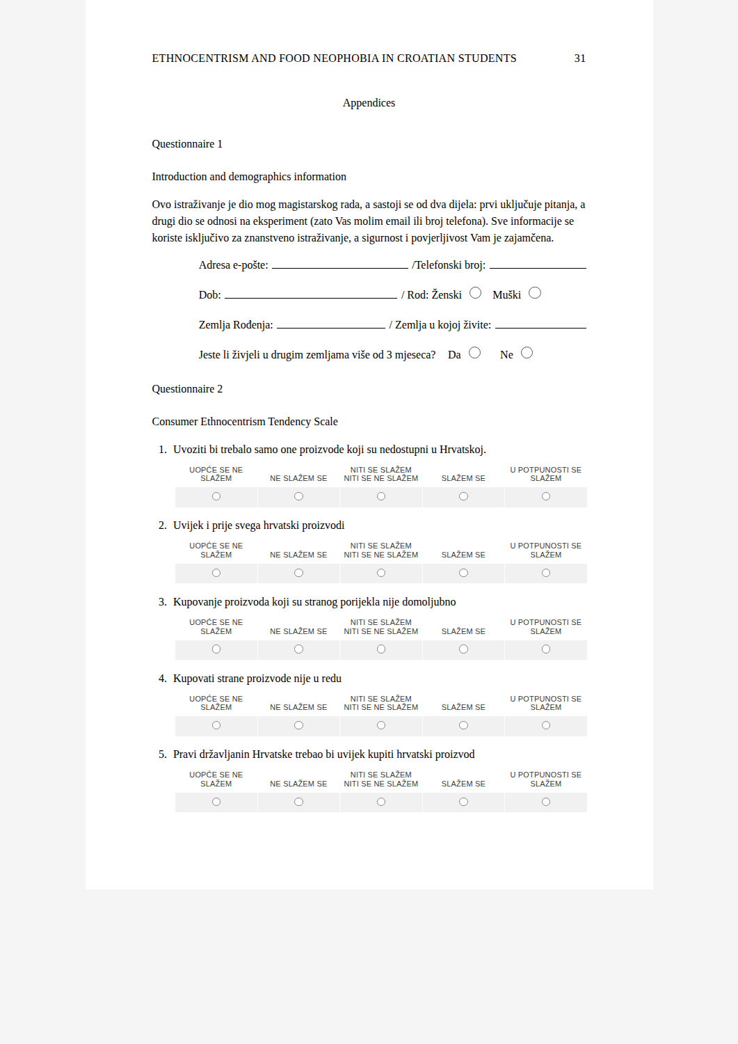Ethnocentrism and Food Neophobia in Croatian Students 31
Appendices
Questionnaire 1
Introduction and demographics information
Ovo istraživanje je dio mog magistarskog rada, a sastoji se od dva dijela: prvi uključuje pitanja, a drugi dio se odnosi na eksperiment (zato Vas molim email ili broj telefona). Sve informacije se koriste isključivo za znanstveno istraživanje, a sigurnost i povjerljivost Vam je zajamčena.
Adresa e-pošte: /Telefonski broj:
Dob: / Rod: Ženski Muški
Zemlja Rođenja: / Zemlja u kojoj živite:
Jeste li živjeli u drugim zemljama više od 3 mjeseca? Da Ne
Questionnaire 2
Consumer Ethnocentrism Tendency Scale
Uvoziti bi trebalo samo one proizvode koji su nedostupni u Hrvatskoj.
| Uopće se ne slažem | Ne slažem se | Niti se slažem niti se ne slažem | Slažem se | U potpunosti se slažem |
| --- | --- | --- | --- | --- |
Uvijek i prije svega hrvatski proizvodi
| Uopće se ne slažem | Ne slažem se | Niti se slažem niti se ne slažem | Slažem se | U potpunosti se slažem |
| --- | --- | --- | --- | --- |
Kupovanje proizvoda koji su stranog porijekla nije domoljubno
| Uopće se ne slažem | Ne slažem se | Niti se slažem niti se ne slažem | Slažem se | U potpunosti se slažem |
| --- | --- | --- | --- | --- |
Kupovati strane proizvode nije u redu
| Uopće se ne slažem | Ne slažem se | Niti se slažem niti se ne slažem | Slažem se | U potpunosti se slažem |
| --- | --- | --- | --- | --- |
Pravi državljanin Hrvatske trebao bi uvijek kupiti hrvatski proizvod
| Uopće se ne slažem | Ne slažem se | Niti se slažem niti se ne slažem | Slažem se | U potpunosti se slažem |
| --- | --- | --- | --- | --- |